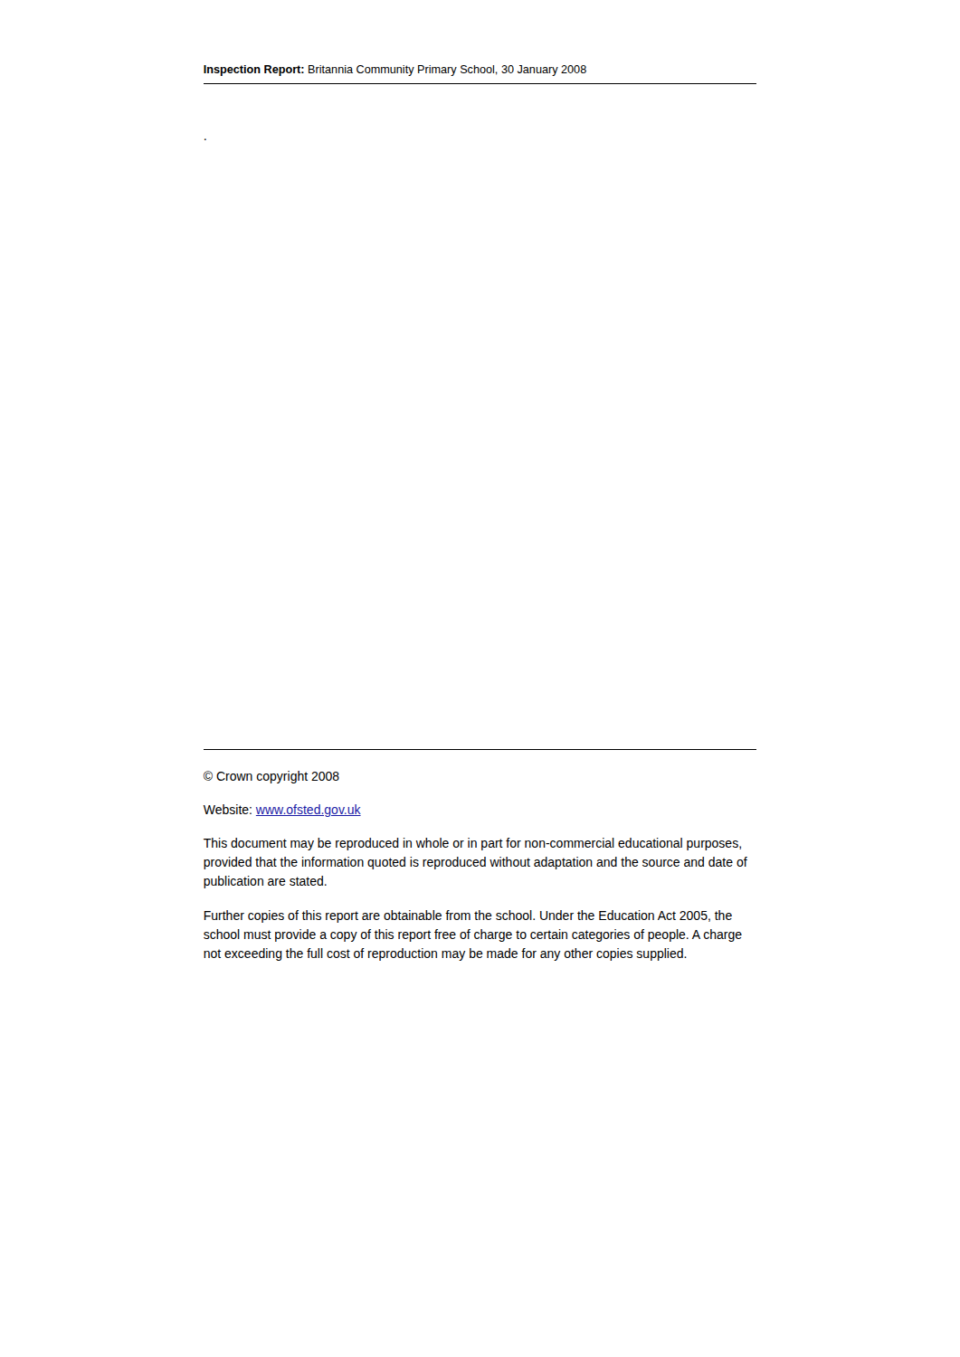Inspection Report: Britannia Community Primary School, 30 January 2008
.
© Crown copyright 2008
Website: www.ofsted.gov.uk
This document may be reproduced in whole or in part for non-commercial educational purposes, provided that the information quoted is reproduced without adaptation and the source and date of publication are stated.
Further copies of this report are obtainable from the school. Under the Education Act 2005, the school must provide a copy of this report free of charge to certain categories of people. A charge not exceeding the full cost of reproduction may be made for any other copies supplied.